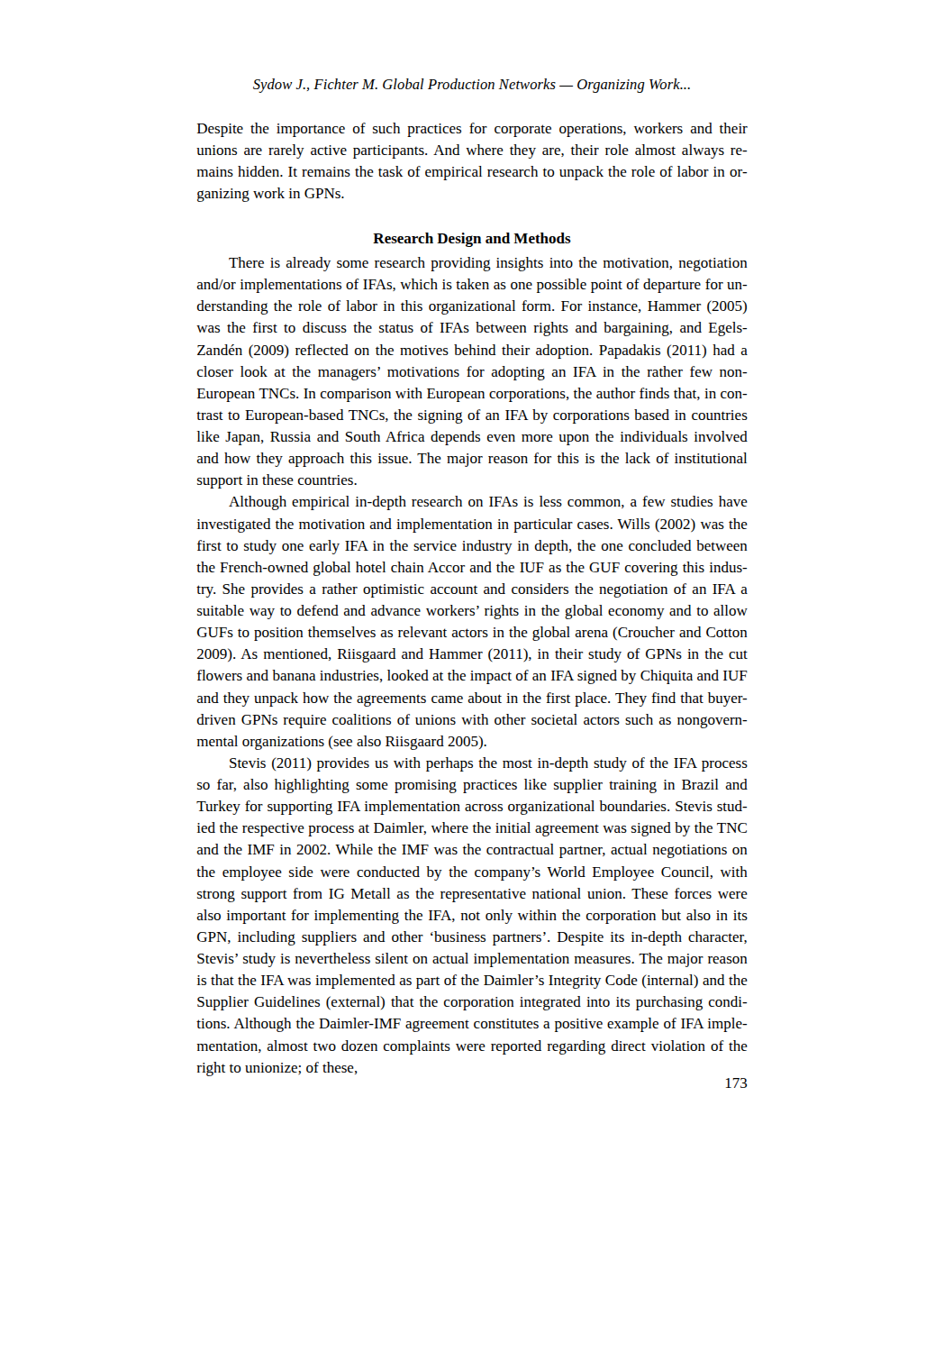Sydow J., Fichter M. Global Production Networks — Organizing Work...
Despite the importance of such practices for corporate operations, workers and their unions are rarely active participants. And where they are, their role almost always remains hidden. It remains the task of empirical research to unpack the role of labor in organizing work in GPNs.
Research Design and Methods
There is already some research providing insights into the motivation, negotiation and/or implementations of IFAs, which is taken as one possible point of departure for understanding the role of labor in this organizational form. For instance, Hammer (2005) was the first to discuss the status of IFAs between rights and bargaining, and Egels-Zandén (2009) reflected on the motives behind their adoption. Papadakis (2011) had a closer look at the managers’ motivations for adopting an IFA in the rather few non-European TNCs. In comparison with European corporations, the author finds that, in contrast to European-based TNCs, the signing of an IFA by corporations based in countries like Japan, Russia and South Africa depends even more upon the individuals involved and how they approach this issue. The major reason for this is the lack of institutional support in these countries.
Although empirical in-depth research on IFAs is less common, a few studies have investigated the motivation and implementation in particular cases. Wills (2002) was the first to study one early IFA in the service industry in depth, the one concluded between the French-owned global hotel chain Accor and the IUF as the GUF covering this industry. She provides a rather optimistic account and considers the negotiation of an IFA a suitable way to defend and advance workers’ rights in the global economy and to allow GUFs to position themselves as relevant actors in the global arena (Croucher and Cotton 2009). As mentioned, Riisgaard and Hammer (2011), in their study of GPNs in the cut flowers and banana industries, looked at the impact of an IFA signed by Chiquita and IUF and they unpack how the agreements came about in the first place. They find that buyer-driven GPNs require coalitions of unions with other societal actors such as nongovernmental organizations (see also Riisgaard 2005).
Stevis (2011) provides us with perhaps the most in-depth study of the IFA process so far, also highlighting some promising practices like supplier training in Brazil and Turkey for supporting IFA implementation across organizational boundaries. Stevis studied the respective process at Daimler, where the initial agreement was signed by the TNC and the IMF in 2002. While the IMF was the contractual partner, actual negotiations on the employee side were conducted by the company’s World Employee Council, with strong support from IG Metall as the representative national union. These forces were also important for implementing the IFA, not only within the corporation but also in its GPN, including suppliers and other ‘business partners’. Despite its in-depth character, Stevis’ study is nevertheless silent on actual implementation measures. The major reason is that the IFA was implemented as part of the Daimler’s Integrity Code (internal) and the Supplier Guidelines (external) that the corporation integrated into its purchasing conditions. Although the Daimler-IMF agreement constitutes a positive example of IFA implementation, almost two dozen complaints were reported regarding direct violation of the right to unionize; of these,
173